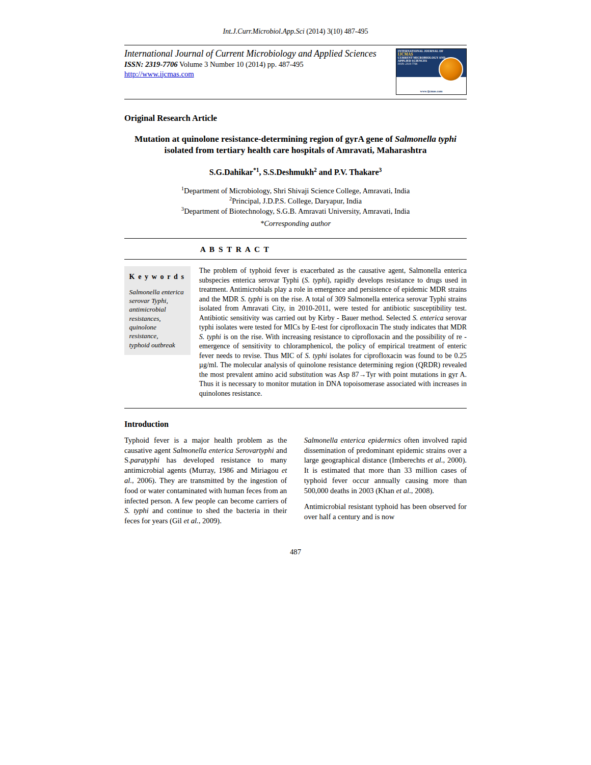Int.J.Curr.Microbiol.App.Sci (2014) 3(10) 487-495
International Journal of Current Microbiology and Applied Sciences
ISSN: 2319-7706 Volume 3 Number 10 (2014) pp. 487-495
http://www.ijcmas.com
INTERNATIONAL JOURNAL OF
IJCMAS
CURRENT MICROBIOLOGY AND
APPLIED SCIENCES
ISSN: 2319-7706
www.ijcmas.com
Original Research Article
Mutation at quinolone resistance-determining region of gyrA gene of Salmonella typhi isolated from tertiary health care hospitals of Amravati, Maharashtra
S.G.Dahikar*1, S.S.Deshmukh2 and P.V. Thakare3
1Department of Microbiology, Shri Shivaji Science College, Amravati, India
2Principal, J.D.P.S. College, Daryapur, India
3Department of Biotechnology, S.G.B. Amravati University, Amravati, India
*Corresponding author
A B S T R A C T
K e y w o r d s
Salmonella enterica serovar Typhi,
antimicrobial resistances,
quinolone resistance,
typhoid outbreak
The problem of typhoid fever is exacerbated as the causative agent, Salmonella enterica subspecies enterica serovar Typhi (S. typhi), rapidly develops resistance to drugs used in treatment. Antimicrobials play a role in emergence and persistence of epidemic MDR strains and the MDR S. typhi is on the rise. A total of 309 Salmonella enterica serovar Typhi strains isolated from Amravati City, in 2010-2011, were tested for antibiotic susceptibility test. Antibiotic sensitivity was carried out by Kirby - Bauer method. Selected S. enterica serovar typhi isolates were tested for MICs by E-test for ciprofloxacin The study indicates that MDR S. typhi is on the rise. With increasing resistance to ciprofloxacin and the possibility of re - emergence of sensitivity to chloramphenicol, the policy of empirical treatment of enteric fever needs to revise. Thus MIC of S. typhi isolates for ciprofloxacin was found to be 0.25 µg/ml. The molecular analysis of quinolone resistance determining region (QRDR) revealed the most prevalent amino acid substitution was Asp 87→Tyr with point mutations in gyr A. Thus it is necessary to monitor mutation in DNA topoisomerase associated with increases in quinolones resistance.
Introduction
Typhoid fever is a major health problem as the causative agent Salmonella enterica Serovartyphi and S.paratyphi has developed resistance to many antimicrobial agents (Murray, 1986 and Miriagou et al., 2006). They are transmitted by the ingestion of food or water contaminated with human feces from an infected person. A few people can become carriers of S. typhi and continue to shed the bacteria in their feces for years (Gil et al., 2009).
Salmonella enterica epidermics often involved rapid dissemination of predominant epidemic strains over a large geographical distance (Imberechts et al., 2000). It is estimated that more than 33 million cases of typhoid fever occur annually causing more than 500,000 deaths in 2003 (Khan et al., 2008).
Antimicrobial resistant typhoid has been observed for over half a century and is now
487